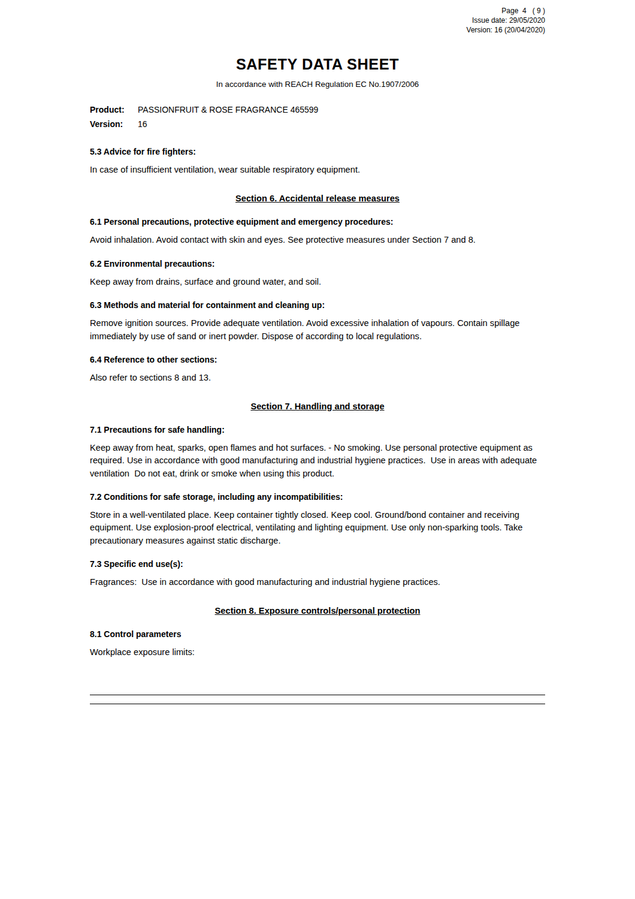Page 4 ( 9 )
Issue date: 29/05/2020
Version: 16 (20/04/2020)
SAFETY DATA SHEET
In accordance with REACH Regulation EC No.1907/2006
Product: PASSIONFRUIT & ROSE FRAGRANCE 465599
Version: 16
5.3 Advice for fire fighters:
In case of insufficient ventilation, wear suitable respiratory equipment.
Section 6. Accidental release measures
6.1 Personal precautions, protective equipment and emergency procedures:
Avoid inhalation. Avoid contact with skin and eyes. See protective measures under Section 7 and 8.
6.2 Environmental precautions:
Keep away from drains, surface and ground water, and soil.
6.3 Methods and material for containment and cleaning up:
Remove ignition sources. Provide adequate ventilation. Avoid excessive inhalation of vapours. Contain spillage immediately by use of sand or inert powder. Dispose of according to local regulations.
6.4 Reference to other sections:
Also refer to sections 8 and 13.
Section 7. Handling and storage
7.1 Precautions for safe handling:
Keep away from heat, sparks, open flames and hot surfaces. - No smoking. Use personal protective equipment as required. Use in accordance with good manufacturing and industrial hygiene practices. Use in areas with adequate ventilation Do not eat, drink or smoke when using this product.
7.2 Conditions for safe storage, including any incompatibilities:
Store in a well-ventilated place. Keep container tightly closed. Keep cool. Ground/bond container and receiving equipment. Use explosion-proof electrical, ventilating and lighting equipment. Use only non-sparking tools. Take precautionary measures against static discharge.
7.3 Specific end use(s):
Fragrances: Use in accordance with good manufacturing and industrial hygiene practices.
Section 8. Exposure controls/personal protection
8.1 Control parameters
Workplace exposure limits: